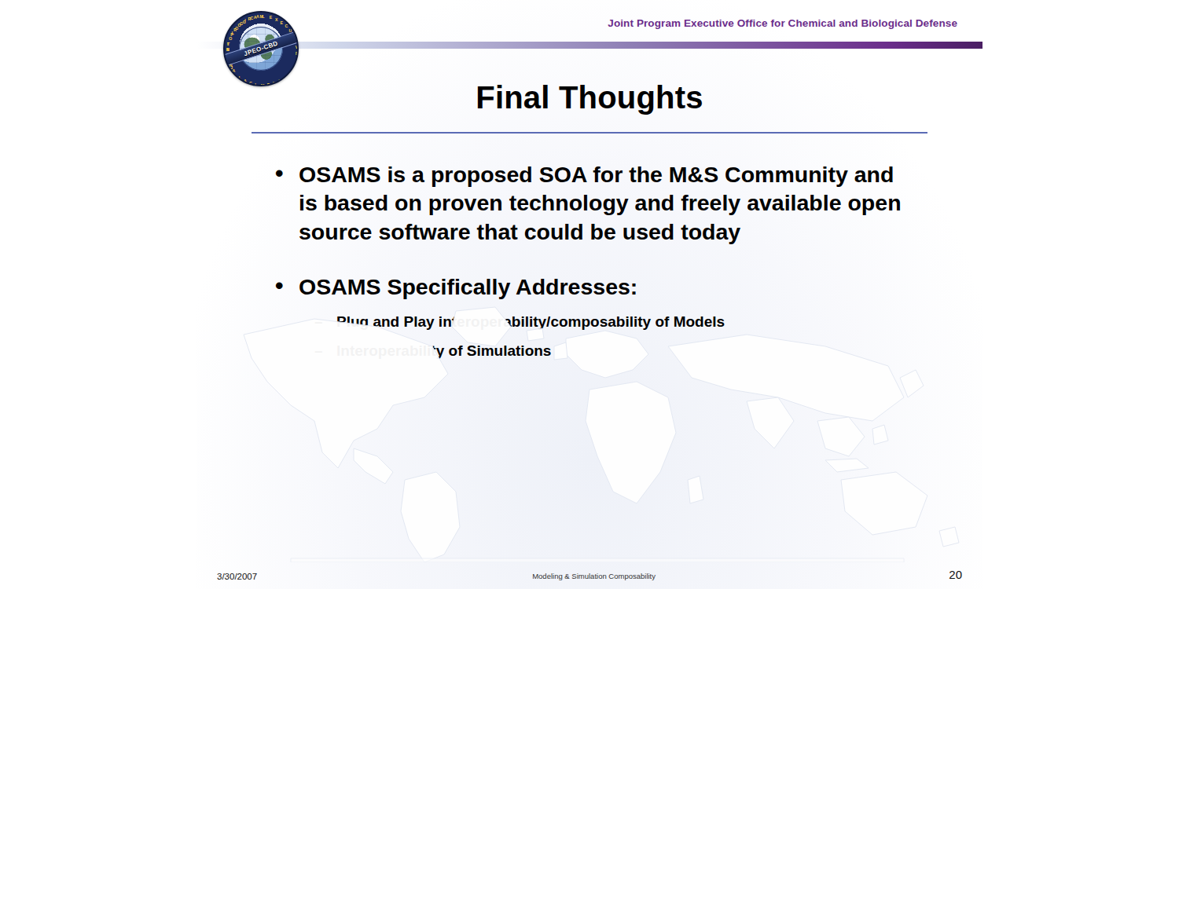J O I N T P R O G R A M E X E C U T I V E C H E M I C A L A N D B I O L O G I C A L
JPEO-CBD
Joint Program Executive Office for Chemical and Biological Defense
Final Thoughts
OSAMS is a proposed SOA for the M&S Community and is based on proven technology and freely available open source software that could be used today
OSAMS Specifically Addresses:
Plug and Play interoperability/composability of Models
Interoperability of Simulations
3/30/2007
Modeling & Simulation Composability
20